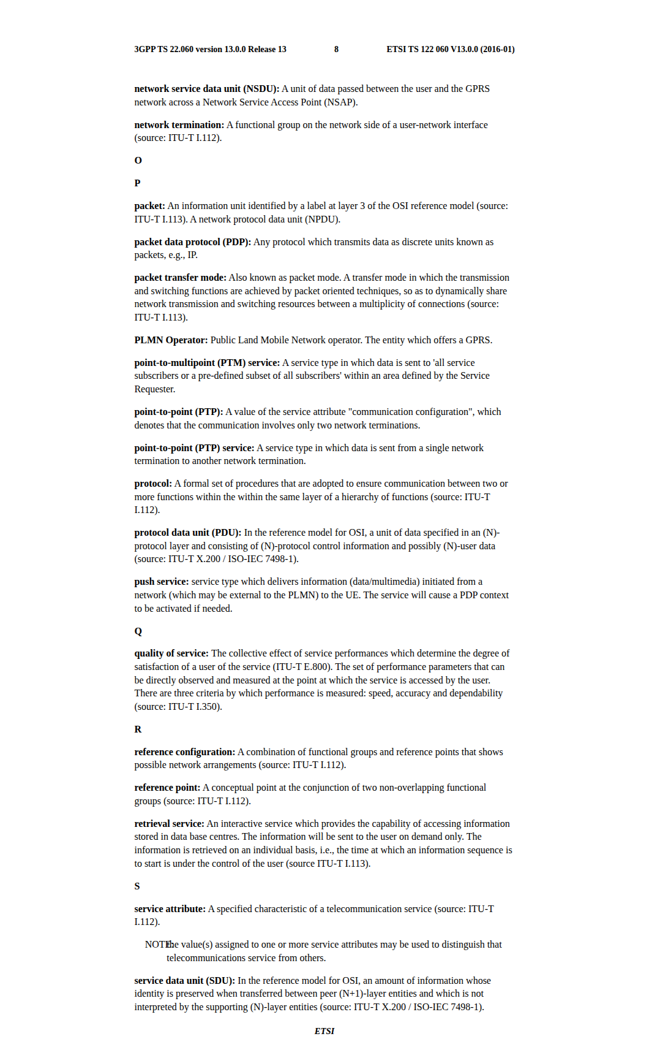3GPP TS 22.060 version 13.0.0 Release 13
8
ETSI TS 122 060 V13.0.0 (2016-01)
network service data unit (NSDU): A unit of data passed between the user and the GPRS network across a Network Service Access Point (NSAP).
network termination: A functional group on the network side of a user-network interface (source: ITU-T I.112).
O
P
packet: An information unit identified by a label at layer 3 of the OSI reference model (source: ITU-T I.113). A network protocol data unit (NPDU).
packet data protocol (PDP): Any protocol which transmits data as discrete units known as packets, e.g., IP.
packet transfer mode: Also known as packet mode. A transfer mode in which the transmission and switching functions are achieved by packet oriented techniques, so as to dynamically share network transmission and switching resources between a multiplicity of connections (source: ITU-T I.113).
PLMN Operator: Public Land Mobile Network operator. The entity which offers a GPRS.
point-to-multipoint (PTM) service: A service type in which data is sent to 'all service subscribers or a pre-defined subset of all subscribers' within an area defined by the Service Requester.
point-to-point (PTP): A value of the service attribute "communication configuration", which denotes that the communication involves only two network terminations.
point-to-point (PTP) service: A service type in which data is sent from a single network termination to another network termination.
protocol: A formal set of procedures that are adopted to ensure communication between two or more functions within the within the same layer of a hierarchy of functions (source: ITU-T I.112).
protocol data unit (PDU): In the reference model for OSI, a unit of data specified in an (N)-protocol layer and consisting of (N)-protocol control information and possibly (N)-user data (source: ITU-T X.200 / ISO-IEC 7498-1).
push service: service type which delivers information (data/multimedia) initiated from a network (which may be external to the PLMN) to the UE. The service will cause a PDP context to be activated if needed.
Q
quality of service: The collective effect of service performances which determine the degree of satisfaction of a user of the service (ITU-T E.800). The set of performance parameters that can be directly observed and measured at the point at which the service is accessed by the user. There are three criteria by which performance is measured: speed, accuracy and dependability (source: ITU-T I.350).
R
reference configuration: A combination of functional groups and reference points that shows possible network arrangements (source: ITU-T I.112).
reference point: A conceptual point at the conjunction of two non-overlapping functional groups (source: ITU-T I.112).
retrieval service: An interactive service which provides the capability of accessing information stored in data base centres. The information will be sent to the user on demand only. The information is retrieved on an individual basis, i.e., the time at which an information sequence is to start is under the control of the user (source ITU-T I.113).
S
service attribute: A specified characteristic of a telecommunication service (source: ITU-T I.112).
NOTE: the value(s) assigned to one or more service attributes may be used to distinguish that telecommunications service from others.
service data unit (SDU): In the reference model for OSI, an amount of information whose identity is preserved when transferred between peer (N+1)-layer entities and which is not interpreted by the supporting (N)-layer entities (source: ITU-T X.200 / ISO-IEC 7498-1).
ETSI